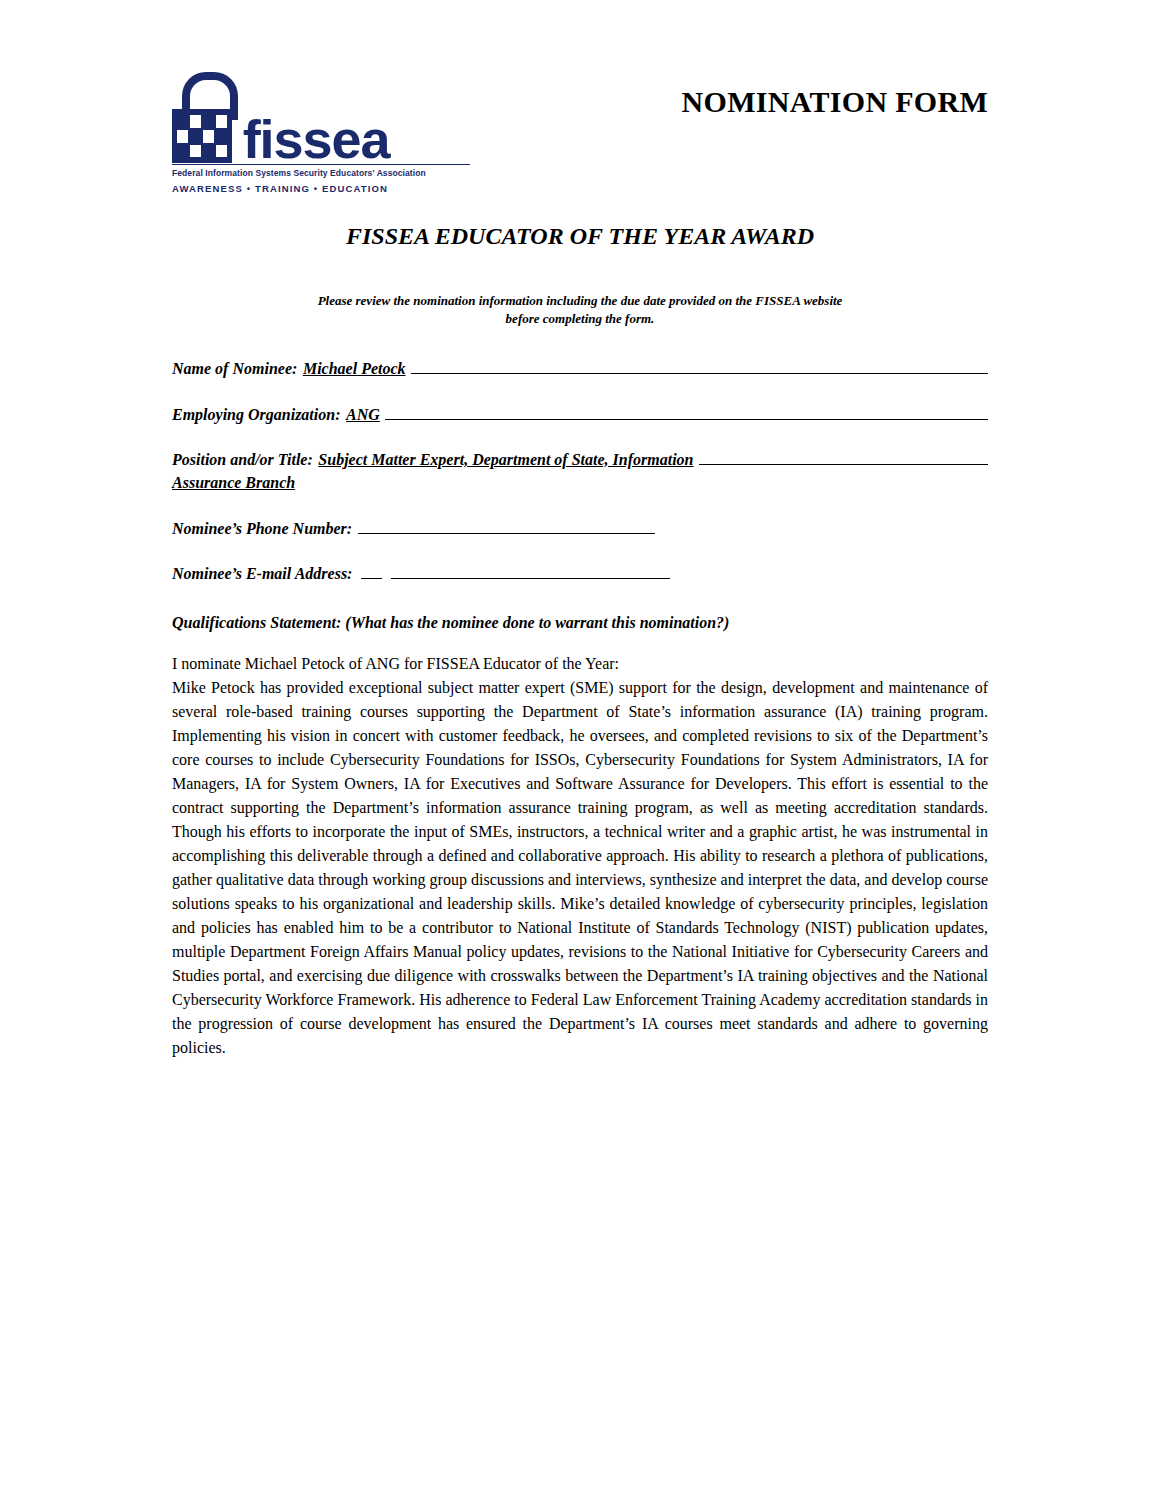fissea
Federal Information Systems Security Educators' Association
AWARENESS • TRAINING • EDUCATION
NOMINATION FORM
FISSEA EDUCATOR OF THE YEAR AWARD
Please review the nomination information including the due date provided on the FISSEA website before completing the form.
Name of Nominee: Michael Petock
Employing Organization: ANG
Position and/or Title: Subject Matter Expert, Department of State, Information
Assurance Branch
Nominee’s Phone Number:
Nominee’s E-mail Address:
Qualifications Statement: (What has the nominee done to warrant this nomination?)
I nominate Michael Petock of ANG for FISSEA Educator of the Year: Mike Petock has provided exceptional subject matter expert (SME) support for the design, development and maintenance of several role-based training courses supporting the Department of State’s information assurance (IA) training program. Implementing his vision in concert with customer feedback, he oversees, and completed revisions to six of the Department’s core courses to include Cybersecurity Foundations for ISSOs, Cybersecurity Foundations for System Administrators, IA for Managers, IA for System Owners, IA for Executives and Software Assurance for Developers. This effort is essential to the contract supporting the Department’s information assurance training program, as well as meeting accreditation standards. Though his efforts to incorporate the input of SMEs, instructors, a technical writer and a graphic artist, he was instrumental in accomplishing this deliverable through a defined and collaborative approach. His ability to research a plethora of publications, gather qualitative data through working group discussions and interviews, synthesize and interpret the data, and develop course solutions speaks to his organizational and leadership skills. Mike’s detailed knowledge of cybersecurity principles, legislation and policies has enabled him to be a contributor to National Institute of Standards Technology (NIST) publication updates, multiple Department Foreign Affairs Manual policy updates, revisions to the National Initiative for Cybersecurity Careers and Studies portal, and exercising due diligence with crosswalks between the Department’s IA training objectives and the National Cybersecurity Workforce Framework. His adherence to Federal Law Enforcement Training Academy accreditation standards in the progression of course development has ensured the Department’s IA courses meet standards and adhere to governing policies.